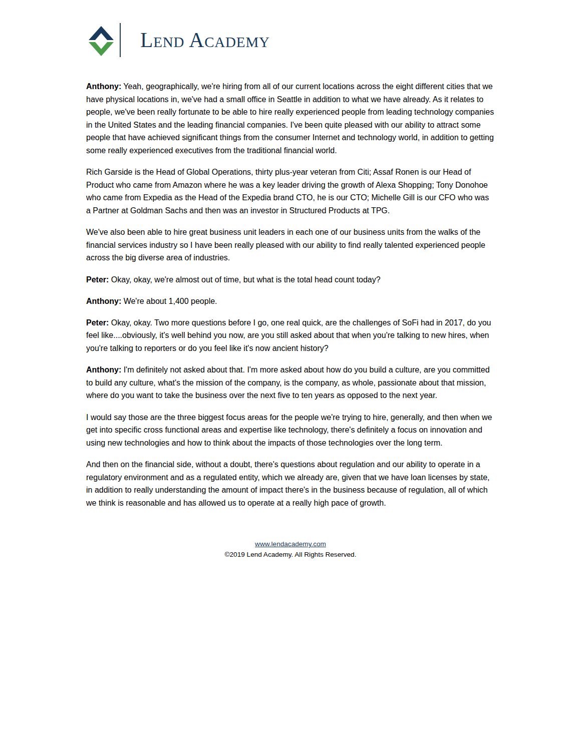Lend Academy
Anthony: Yeah, geographically, we're hiring from all of our current locations across the eight different cities that we have physical locations in, we've had a small office in Seattle in addition to what we have already. As it relates to people, we've been really fortunate to be able to hire really experienced people from leading technology companies in the United States and the leading financial companies. I've been quite pleased with our ability to attract some people that have achieved significant things from the consumer Internet and technology world, in addition to getting some really experienced executives from the traditional financial world.
Rich Garside is the Head of Global Operations, thirty plus-year veteran from Citi; Assaf Ronen is our Head of Product who came from Amazon where he was a key leader driving the growth of Alexa Shopping; Tony Donohoe who came from Expedia as the Head of the Expedia brand CTO, he is our CTO; Michelle Gill is our CFO who was a Partner at Goldman Sachs and then was an investor in Structured Products at TPG.
We've also been able to hire great business unit leaders in each one of our business units from the walks of the financial services industry so I have been really pleased with our ability to find really talented experienced people across the big diverse area of industries.
Peter: Okay, okay, we're almost out of time, but what is the total head count today?
Anthony: We're about 1,400 people.
Peter: Okay, okay. Two more questions before I go, one real quick, are the challenges of SoFi had in 2017, do you feel like....obviously, it's well behind you now, are you still asked about that when you're talking to new hires, when you're talking to reporters or do you feel like it's now ancient history?
Anthony: I'm definitely not asked about that. I'm more asked about how do you build a culture, are you committed to build any culture, what's the mission of the company, is the company, as whole, passionate about that mission, where do you want to take the business over the next five to ten years as opposed to the next year.
I would say those are the three biggest focus areas for the people we're trying to hire, generally, and then when we get into specific cross functional areas and expertise like technology, there's definitely a focus on innovation and using new technologies and how to think about the impacts of those technologies over the long term.
And then on the financial side, without a doubt, there's questions about regulation and our ability to operate in a regulatory environment and as a regulated entity, which we already are, given that we have loan licenses by state, in addition to really understanding the amount of impact there's in the business because of regulation, all of which we think is reasonable and has allowed us to operate at a really high pace of growth.
www.lendacademy.com
©2019 Lend Academy. All Rights Reserved.